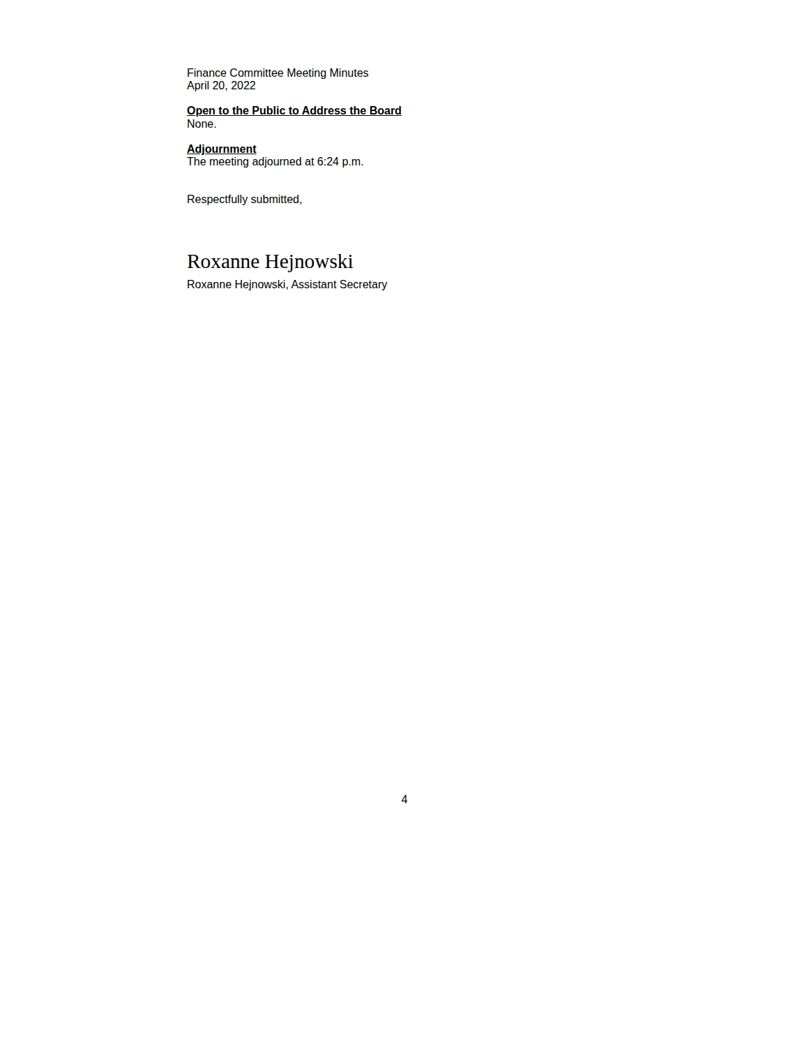Finance Committee Meeting Minutes
April 20, 2022
Open to the Public to Address the Board
None.
Adjournment
The meeting adjourned at 6:24 p.m.
Respectfully submitted,
Roxanne Hejnowski
Roxanne Hejnowski, Assistant Secretary
4